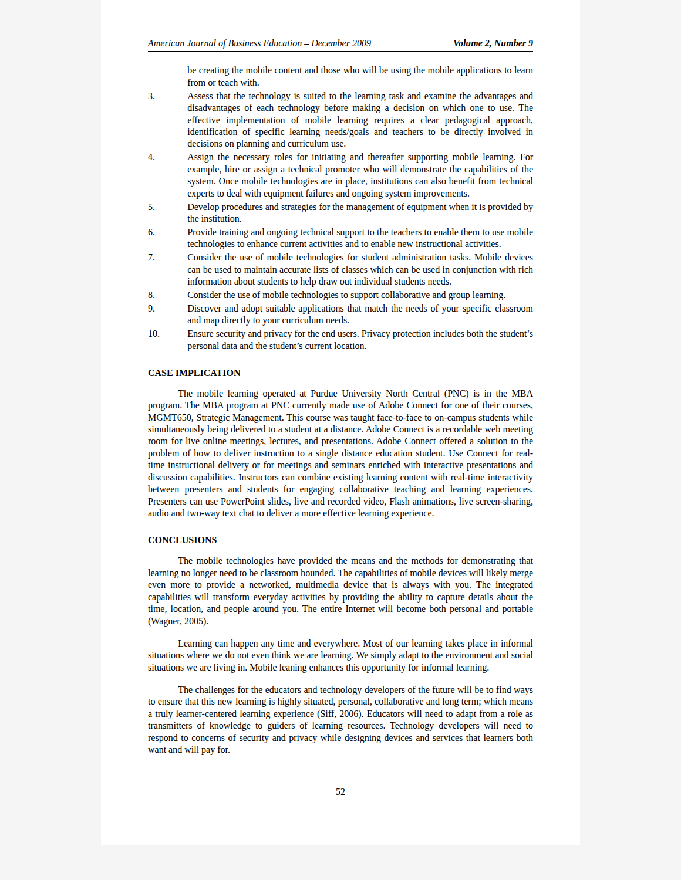American Journal of Business Education – December 2009 Volume 2, Number 9
be creating the mobile content and those who will be using the mobile applications to learn from or teach with.
3. Assess that the technology is suited to the learning task and examine the advantages and disadvantages of each technology before making a decision on which one to use. The effective implementation of mobile learning requires a clear pedagogical approach, identification of specific learning needs/goals and teachers to be directly involved in decisions on planning and curriculum use.
4. Assign the necessary roles for initiating and thereafter supporting mobile learning. For example, hire or assign a technical promoter who will demonstrate the capabilities of the system. Once mobile technologies are in place, institutions can also benefit from technical experts to deal with equipment failures and ongoing system improvements.
5. Develop procedures and strategies for the management of equipment when it is provided by the institution.
6. Provide training and ongoing technical support to the teachers to enable them to use mobile technologies to enhance current activities and to enable new instructional activities.
7. Consider the use of mobile technologies for student administration tasks. Mobile devices can be used to maintain accurate lists of classes which can be used in conjunction with rich information about students to help draw out individual students needs.
8. Consider the use of mobile technologies to support collaborative and group learning.
9. Discover and adopt suitable applications that match the needs of your specific classroom and map directly to your curriculum needs.
10. Ensure security and privacy for the end users. Privacy protection includes both the student’s personal data and the student’s current location.
Case Implication
The mobile learning operated at Purdue University North Central (PNC) is in the MBA program. The MBA program at PNC currently made use of Adobe Connect for one of their courses, MGMT650, Strategic Management. This course was taught face-to-face to on-campus students while simultaneously being delivered to a student at a distance. Adobe Connect is a recordable web meeting room for live online meetings, lectures, and presentations. Adobe Connect offered a solution to the problem of how to deliver instruction to a single distance education student. Use Connect for real-time instructional delivery or for meetings and seminars enriched with interactive presentations and discussion capabilities. Instructors can combine existing learning content with real-time interactivity between presenters and students for engaging collaborative teaching and learning experiences. Presenters can use PowerPoint slides, live and recorded video, Flash animations, live screen-sharing, audio and two-way text chat to deliver a more effective learning experience.
Conclusions
The mobile technologies have provided the means and the methods for demonstrating that learning no longer need to be classroom bounded. The capabilities of mobile devices will likely merge even more to provide a networked, multimedia device that is always with you. The integrated capabilities will transform everyday activities by providing the ability to capture details about the time, location, and people around you. The entire Internet will become both personal and portable (Wagner, 2005).
Learning can happen any time and everywhere. Most of our learning takes place in informal situations where we do not even think we are learning. We simply adapt to the environment and social situations we are living in. Mobile leaning enhances this opportunity for informal learning.
The challenges for the educators and technology developers of the future will be to find ways to ensure that this new learning is highly situated, personal, collaborative and long term; which means a truly learner-centered learning experience (Siff, 2006). Educators will need to adapt from a role as transmitters of knowledge to guiders of learning resources. Technology developers will need to respond to concerns of security and privacy while designing devices and services that learners both want and will pay for.
52